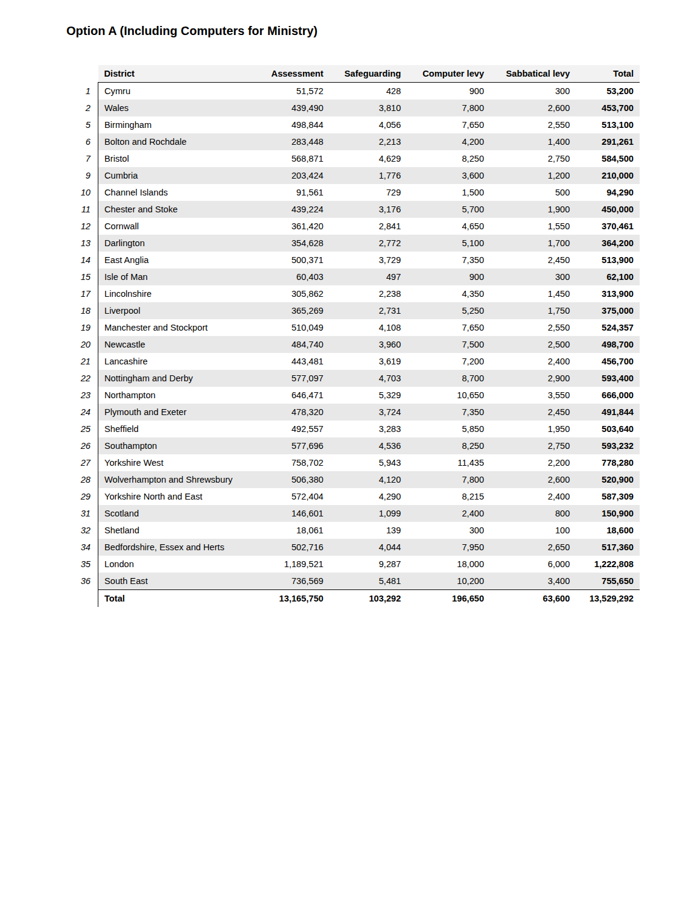Option A (Including Computers for Ministry)
| | District | Assessment | Safeguarding | Computer levy | Sabbatical levy | Total |
| --- | --- | --- | --- | --- | --- | --- |
| 1 | Cymru | 51,572 | 428 | 900 | 300 | 53,200 |
| 2 | Wales | 439,490 | 3,810 | 7,800 | 2,600 | 453,700 |
| 5 | Birmingham | 498,844 | 4,056 | 7,650 | 2,550 | 513,100 |
| 6 | Bolton and Rochdale | 283,448 | 2,213 | 4,200 | 1,400 | 291,261 |
| 7 | Bristol | 568,871 | 4,629 | 8,250 | 2,750 | 584,500 |
| 9 | Cumbria | 203,424 | 1,776 | 3,600 | 1,200 | 210,000 |
| 10 | Channel Islands | 91,561 | 729 | 1,500 | 500 | 94,290 |
| 11 | Chester and Stoke | 439,224 | 3,176 | 5,700 | 1,900 | 450,000 |
| 12 | Cornwall | 361,420 | 2,841 | 4,650 | 1,550 | 370,461 |
| 13 | Darlington | 354,628 | 2,772 | 5,100 | 1,700 | 364,200 |
| 14 | East Anglia | 500,371 | 3,729 | 7,350 | 2,450 | 513,900 |
| 15 | Isle of Man | 60,403 | 497 | 900 | 300 | 62,100 |
| 17 | Lincolnshire | 305,862 | 2,238 | 4,350 | 1,450 | 313,900 |
| 18 | Liverpool | 365,269 | 2,731 | 5,250 | 1,750 | 375,000 |
| 19 | Manchester and Stockport | 510,049 | 4,108 | 7,650 | 2,550 | 524,357 |
| 20 | Newcastle | 484,740 | 3,960 | 7,500 | 2,500 | 498,700 |
| 21 | Lancashire | 443,481 | 3,619 | 7,200 | 2,400 | 456,700 |
| 22 | Nottingham and Derby | 577,097 | 4,703 | 8,700 | 2,900 | 593,400 |
| 23 | Northampton | 646,471 | 5,329 | 10,650 | 3,550 | 666,000 |
| 24 | Plymouth and Exeter | 478,320 | 3,724 | 7,350 | 2,450 | 491,844 |
| 25 | Sheffield | 492,557 | 3,283 | 5,850 | 1,950 | 503,640 |
| 26 | Southampton | 577,696 | 4,536 | 8,250 | 2,750 | 593,232 |
| 27 | Yorkshire West | 758,702 | 5,943 | 11,435 | 2,200 | 778,280 |
| 28 | Wolverhampton and Shrewsbury | 506,380 | 4,120 | 7,800 | 2,600 | 520,900 |
| 29 | Yorkshire North and East | 572,404 | 4,290 | 8,215 | 2,400 | 587,309 |
| 31 | Scotland | 146,601 | 1,099 | 2,400 | 800 | 150,900 |
| 32 | Shetland | 18,061 | 139 | 300 | 100 | 18,600 |
| 34 | Bedfordshire, Essex and Herts | 502,716 | 4,044 | 7,950 | 2,650 | 517,360 |
| 35 | London | 1,189,521 | 9,287 | 18,000 | 6,000 | 1,222,808 |
| 36 | South East | 736,569 | 5,481 | 10,200 | 3,400 | 755,650 |
| | Total | 13,165,750 | 103,292 | 196,650 | 63,600 | 13,529,292 |